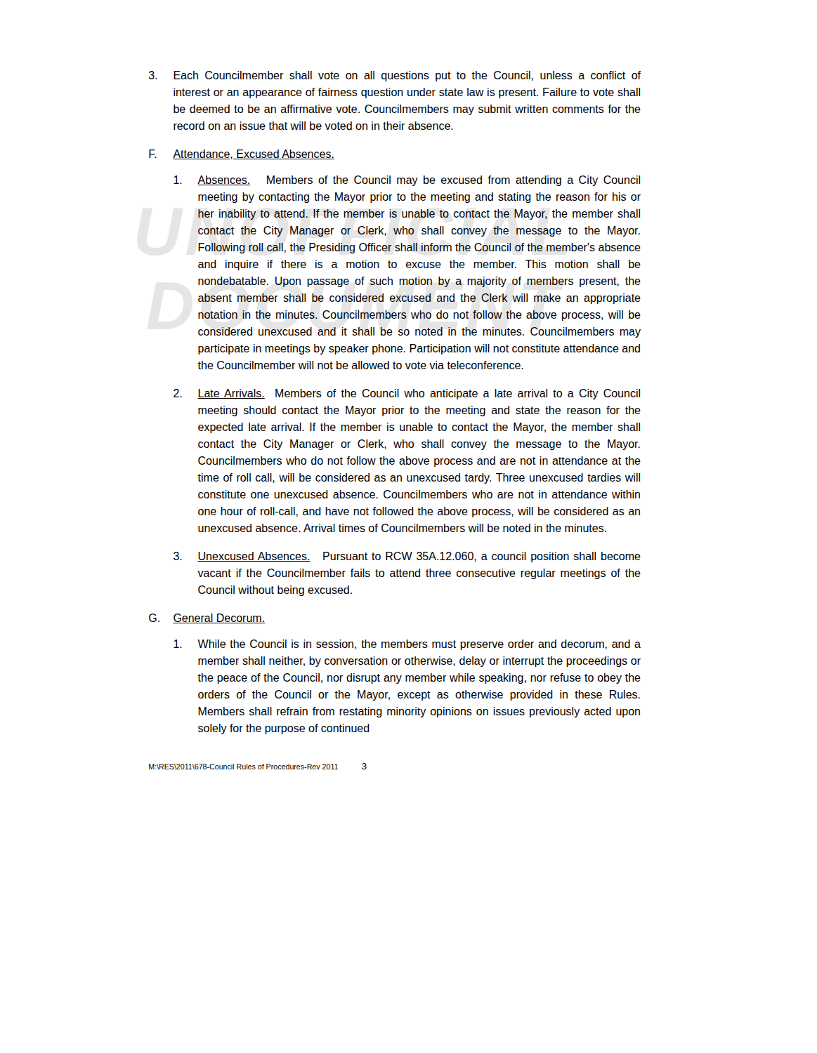UNOFFICIAL
DOCUMENT
3.
Each Councilmember shall vote on all questions put to the Council, unless a conflict of interest or an appearance of fairness question under state law is present. Failure to vote shall be deemed to be an affirmative vote. Councilmembers may submit written comments for the record on an issue that will be voted on in their absence.
F.
Attendance, Excused Absences.
1.
Absences. Members of the Council may be excused from attending a City Council meeting by contacting the Mayor prior to the meeting and stating the reason for his or her inability to attend. If the member is unable to contact the Mayor, the member shall contact the City Manager or Clerk, who shall convey the message to the Mayor. Following roll call, the Presiding Officer shall inform the Council of the member's absence and inquire if there is a motion to excuse the member. This motion shall be nondebatable. Upon passage of such motion by a majority of members present, the absent member shall be considered excused and the Clerk will make an appropriate notation in the minutes. Councilmembers who do not follow the above process, will be considered unexcused and it shall be so noted in the minutes. Councilmembers may participate in meetings by speaker phone. Participation will not constitute attendance and the Councilmember will not be allowed to vote via teleconference.
2.
Late Arrivals. Members of the Council who anticipate a late arrival to a City Council meeting should contact the Mayor prior to the meeting and state the reason for the expected late arrival. If the member is unable to contact the Mayor, the member shall contact the City Manager or Clerk, who shall convey the message to the Mayor. Councilmembers who do not follow the above process and are not in attendance at the time of roll call, will be considered as an unexcused tardy. Three unexcused tardies will constitute one unexcused absence. Councilmembers who are not in attendance within one hour of roll-call, and have not followed the above process, will be considered as an unexcused absence. Arrival times of Councilmembers will be noted in the minutes.
3.
Unexcused Absences. Pursuant to RCW 35A.12.060, a council position shall become vacant if the Councilmember fails to attend three consecutive regular meetings of the Council without being excused.
G.
General Decorum.
1.
While the Council is in session, the members must preserve order and decorum, and a member shall neither, by conversation or otherwise, delay or interrupt the proceedings or the peace of the Council, nor disrupt any member while speaking, nor refuse to obey the orders of the Council or the Mayor, except as otherwise provided in these Rules. Members shall refrain from restating minority opinions on issues previously acted upon solely for the purpose of continued
M:\RES\2011\678-Council Rules of Procedures-Rev 2011
3